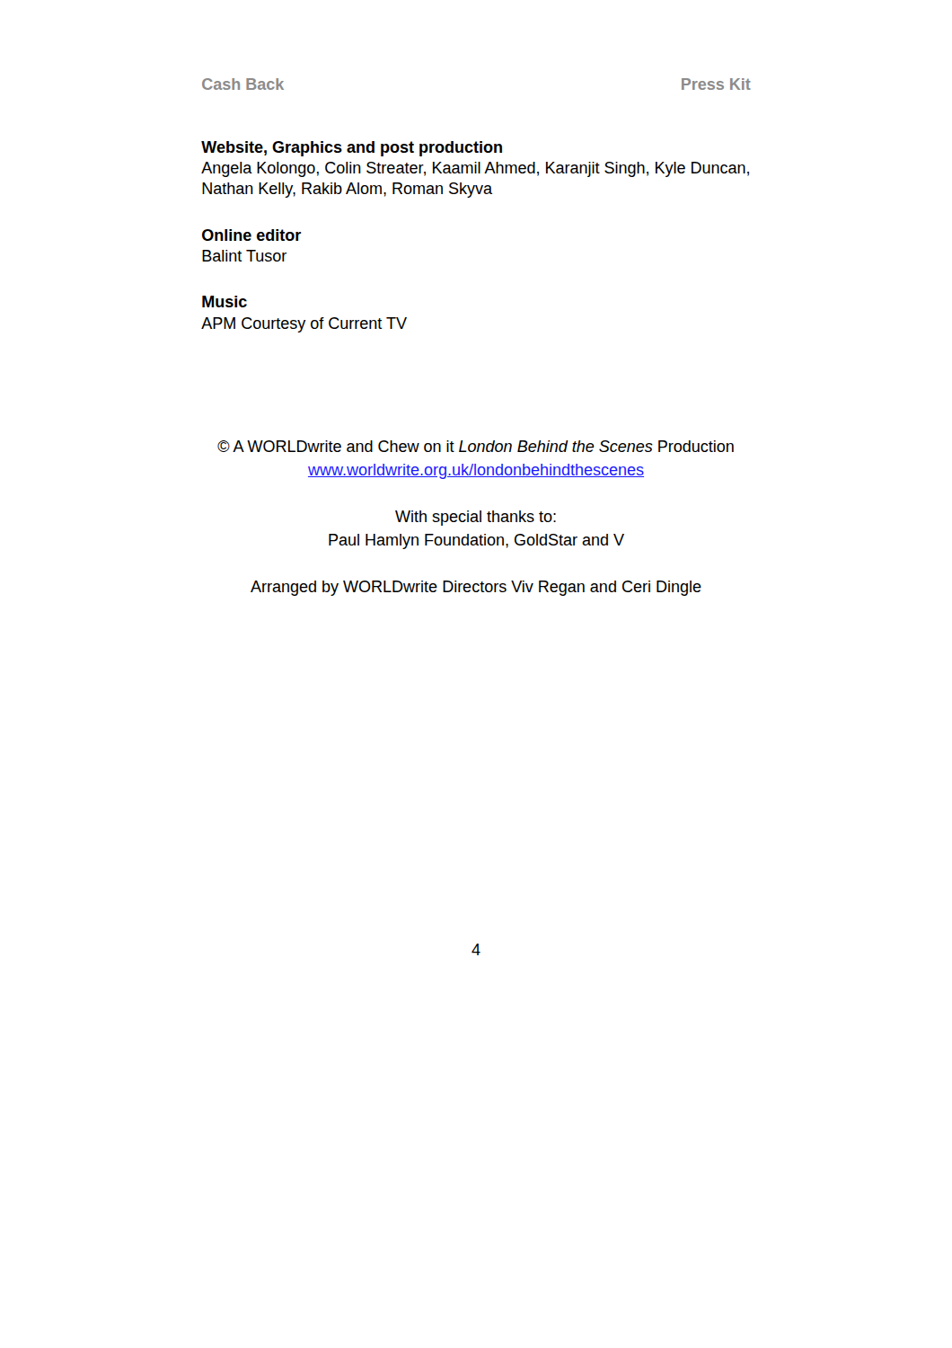Cash Back Press Kit
Website, Graphics and post production
Angela Kolongo, Colin Streater, Kaamil Ahmed, Karanjit Singh, Kyle Duncan, Nathan Kelly, Rakib Alom, Roman Skyva
Online editor
Balint Tusor
Music
APM Courtesy of Current TV
© A WORLDwrite and Chew on it London Behind the Scenes Production
www.worldwrite.org.uk/londonbehindthescenes
With special thanks to:
Paul Hamlyn Foundation, GoldStar and V
Arranged by WORLDwrite Directors Viv Regan and Ceri Dingle
4